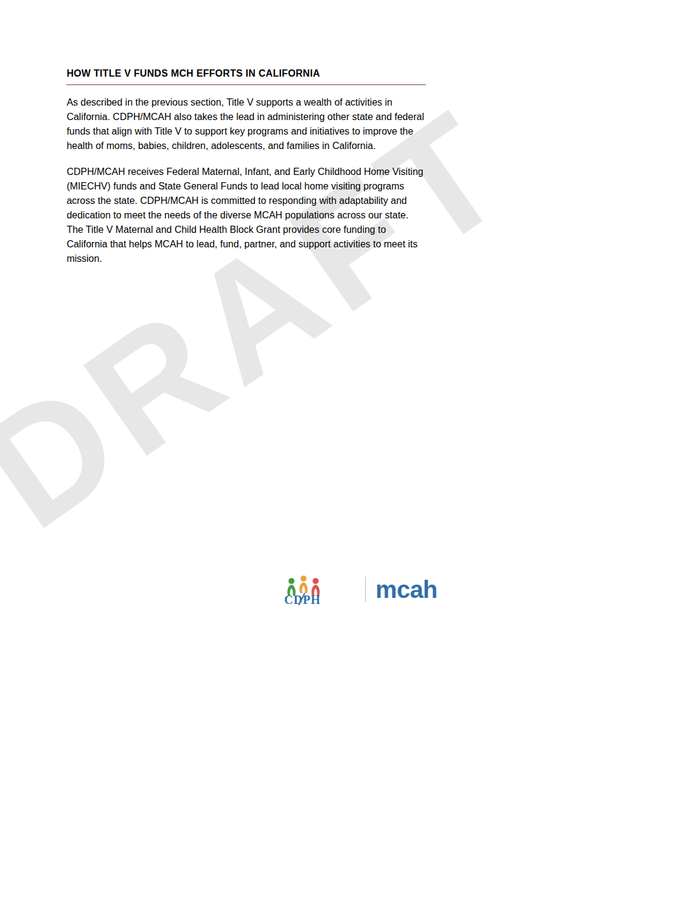DRAFT
How Title V Funds MCH Efforts in California
As described in the previous section, Title V supports a wealth of activities in California. CDPH/MCAH also takes the lead in administering other state and federal funds that align with Title V to support key programs and initiatives to improve the health of moms, babies, children, adolescents, and families in California.
CDPH/MCAH receives Federal Maternal, Infant, and Early Childhood Home Visiting (MIECHV) funds and State General Funds to lead local home visiting programs across the state. CDPH/MCAH is committed to responding with adaptability and dedication to meet the needs of the diverse MCAH populations across our state. The Title V Maternal and Child Health Block Grant provides core funding to California that helps MCAH to lead, fund, partner, and support activities to meet its mission.
CDPH
mcah